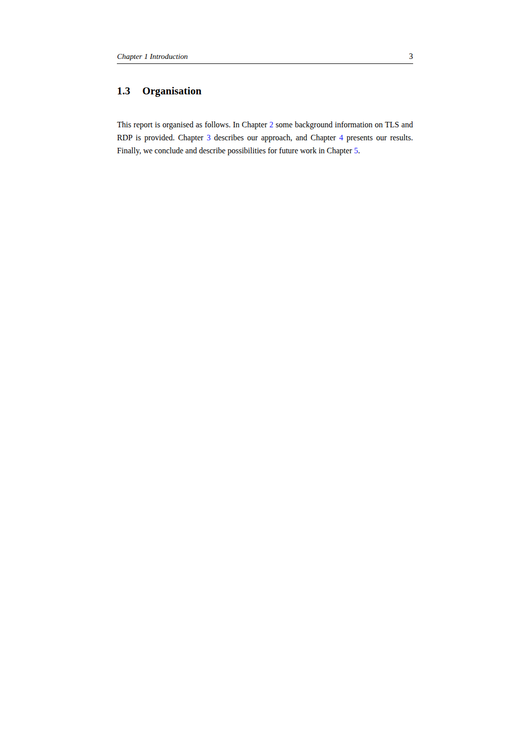Chapter 1 Introduction 3
1.3 Organisation
This report is organised as follows. In Chapter 2 some background information on TLS and RDP is provided. Chapter 3 describes our approach, and Chapter 4 presents our results. Finally, we conclude and describe possibilities for future work in Chapter 5.